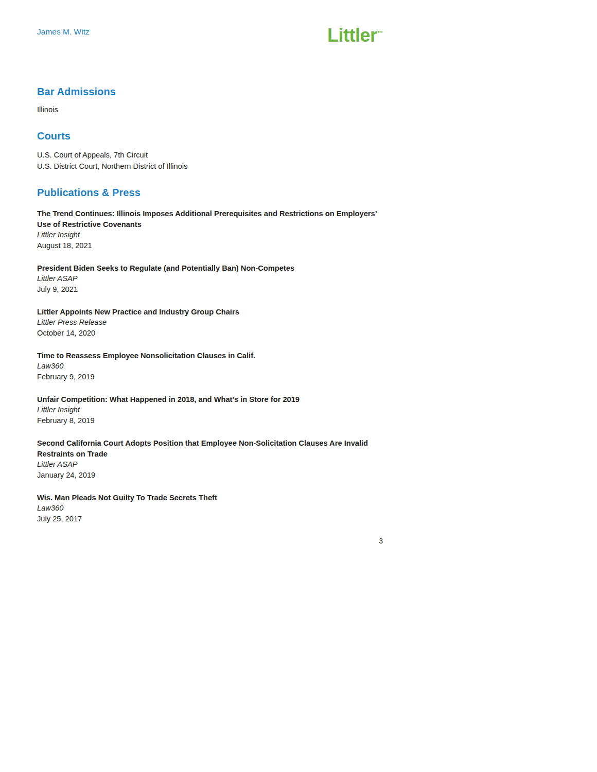James M. Witz
Littler™
Bar Admissions
Illinois
Courts
U.S. Court of Appeals, 7th Circuit
U.S. District Court, Northern District of Illinois
Publications & Press
The Trend Continues: Illinois Imposes Additional Prerequisites and Restrictions on Employers’ Use of Restrictive Covenants
Littler Insight
August 18, 2021
President Biden Seeks to Regulate (and Potentially Ban) Non-Competes
Littler ASAP
July 9, 2021
Littler Appoints New Practice and Industry Group Chairs
Littler Press Release
October 14, 2020
Time to Reassess Employee Nonsolicitation Clauses in Calif.
Law360
February 9, 2019
Unfair Competition: What Happened in 2018, and What's in Store for 2019
Littler Insight
February 8, 2019
Second California Court Adopts Position that Employee Non-Solicitation Clauses Are Invalid Restraints on Trade
Littler ASAP
January 24, 2019
Wis. Man Pleads Not Guilty To Trade Secrets Theft
Law360
July 25, 2017
3